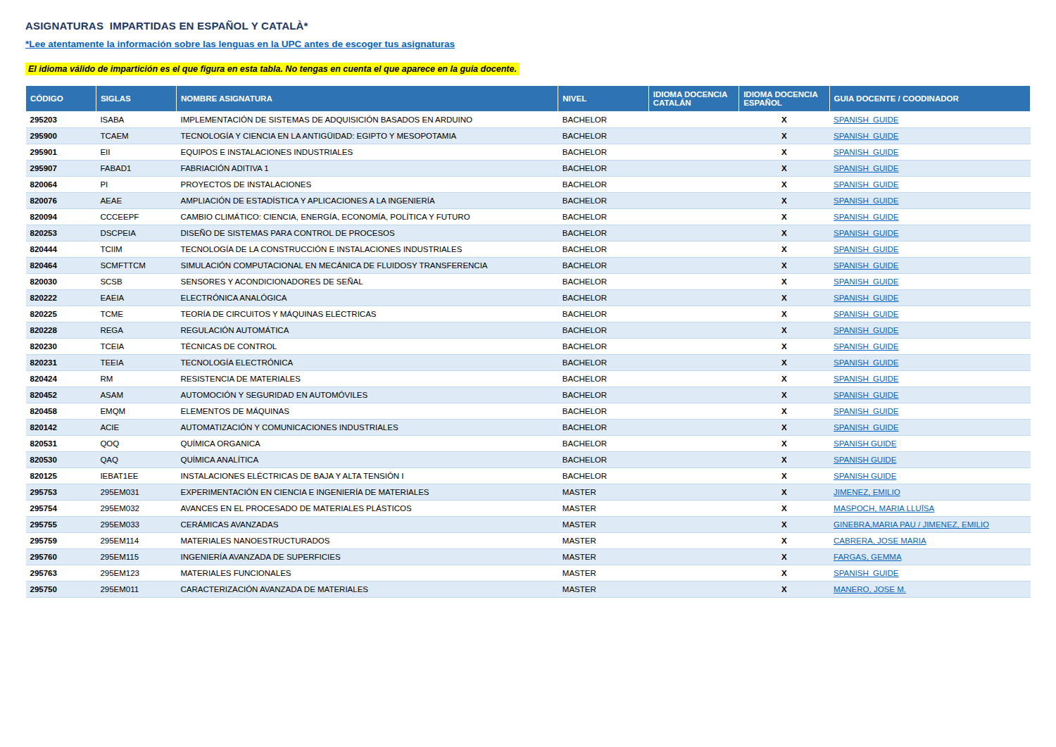ASIGNATURAS IMPARTIDAS EN ESPAÑOL Y CATALÀ*
*Lee atentamente la información sobre las lenguas en la UPC antes de escoger tus asignaturas
El idioma válido de impartición es el que figura en esta tabla. No tengas en cuenta el que aparece en la guia docente.
| CÓDIGO | SIGLAS | NOMBRE ASIGNATURA | NIVEL | IDIOMA DOCENCIA CATALÁN | IDIOMA DOCENCIA ESPAÑOL | GUIA DOCENTE / COODINADOR |
| --- | --- | --- | --- | --- | --- | --- |
| 295203 | ISABA | IMPLEMENTACIÓN DE SISTEMAS DE ADQUISICIÓN BASADOS EN ARDUINO | BACHELOR | | X | SPANISH_GUIDE |
| 295900 | TCAEM | TECNOLOGÍA Y CIENCIA EN LA ANTIGÜIDAD: EGIPTO Y MESOPOTAMIA | BACHELOR | | X | SPANISH_GUIDE |
| 295901 | EII | EQUIPOS E INSTALACIONES INDUSTRIALES | BACHELOR | | X | SPANISH_GUIDE |
| 295907 | FABAD1 | FABRIACIÓN ADITIVA 1 | BACHELOR | | X | SPANISH_GUIDE |
| 820064 | PI | PROYECTOS DE INSTALACIONES | BACHELOR | | X | SPANISH_GUIDE |
| 820076 | AEAE | AMPLIACIÓN DE ESTADÍSTICA Y APLICACIONES A LA INGENIERÍA | BACHELOR | | X | SPANISH_GUIDE |
| 820094 | CCCEEPF | CAMBIO CLIMÁTICO: CIENCIA, ENERGÍA, ECONOMÍA, POLÍTICA Y FUTURO | BACHELOR | | X | SPANISH_GUIDE |
| 820253 | DSCPEIA | DISEÑO DE SISTEMAS PARA CONTROL DE PROCESOS | BACHELOR | | X | SPANISH_GUIDE |
| 820444 | TCIIM | TECNOLOGÍA DE LA CONSTRUCCIÓN E INSTALACIONES INDUSTRIALES | BACHELOR | | X | SPANISH_GUIDE |
| 820464 | SCMFTTCM | SIMULACIÓN COMPUTACIONAL EN MECÁNICA DE FLUIDOSY TRANSFERENCIA | BACHELOR | | X | SPANISH_GUIDE |
| 820030 | SCSB | SENSORES Y ACONDICIONADORES DE SEÑAL | BACHELOR | | X | SPANISH_GUIDE |
| 820222 | EAEIA | ELECTRÓNICA ANALÓGICA | BACHELOR | | X | SPANISH_GUIDE |
| 820225 | TCME | TEORÍA DE CIRCUITOS Y MÁQUINAS ELÉCTRICAS | BACHELOR | | X | SPANISH_GUIDE |
| 820228 | REGA | REGULACIÓN AUTOMÁTICA | BACHELOR | | X | SPANISH_GUIDE |
| 820230 | TCEIA | TÉCNICAS DE CONTROL | BACHELOR | | X | SPANISH_GUIDE |
| 820231 | TEEIA | TECNOLOGÍA ELECTRÓNICA | BACHELOR | | X | SPANISH_GUIDE |
| 820424 | RM | RESISTENCIA DE MATERIALES | BACHELOR | | X | SPANISH_GUIDE |
| 820452 | ASAM | AUTOMOCIÓN Y SEGURIDAD EN AUTOMÓVILES | BACHELOR | | X | SPANISH_GUIDE |
| 820458 | EMQM | ELEMENTOS DE MÁQUINAS | BACHELOR | | X | SPANISH_GUIDE |
| 820142 | ACIE | AUTOMATIZACIÓN Y COMUNICACIONES INDUSTRIALES | BACHELOR | | X | SPANISH_GUIDE |
| 820531 | QOQ | QUÍMICA ORGANICA | BACHELOR | | X | SPANISH GUIDE |
| 820530 | QAQ | QUÍMICA ANALÍTICA | BACHELOR | | X | SPANISH GUIDE |
| 820125 | IEBAT1EE | INSTALACIONES ELÉCTRICAS DE BAJA Y ALTA TENSIÓN I | BACHELOR | | X | SPANISH GUIDE |
| 295753 | 295EM031 | EXPERIMENTACIÓN EN CIENCIA E INGENIERÍA DE MATERIALES | MASTER | | X | JIMENEZ, EMILIO |
| 295754 | 295EM032 | AVANCES EN EL PROCESADO DE MATERIALES PLÁSTICOS | MASTER | | X | MASPOCH, MARIA LLUÏSA |
| 295755 | 295EM033 | CERÁMICAS AVANZADAS | MASTER | | X | GINEBRA,MARIA PAU / JIMENEZ, EMILIO |
| 295759 | 295EM114 | MATERIALES NANOESTRUCTURADOS | MASTER | | X | CABRERA, JOSE MARIA |
| 295760 | 295EM115 | INGENIERÍA AVANZADA DE SUPERFICIES | MASTER | | X | FARGAS, GEMMA |
| 295763 | 295EM123 | MATERIALES FUNCIONALES | MASTER | | X | SPANISH_GUIDE |
| 295750 | 295EM011 | CARACTERIZACIÓN AVANZADA DE MATERIALES | MASTER | | X | MANERO, JOSE M. |